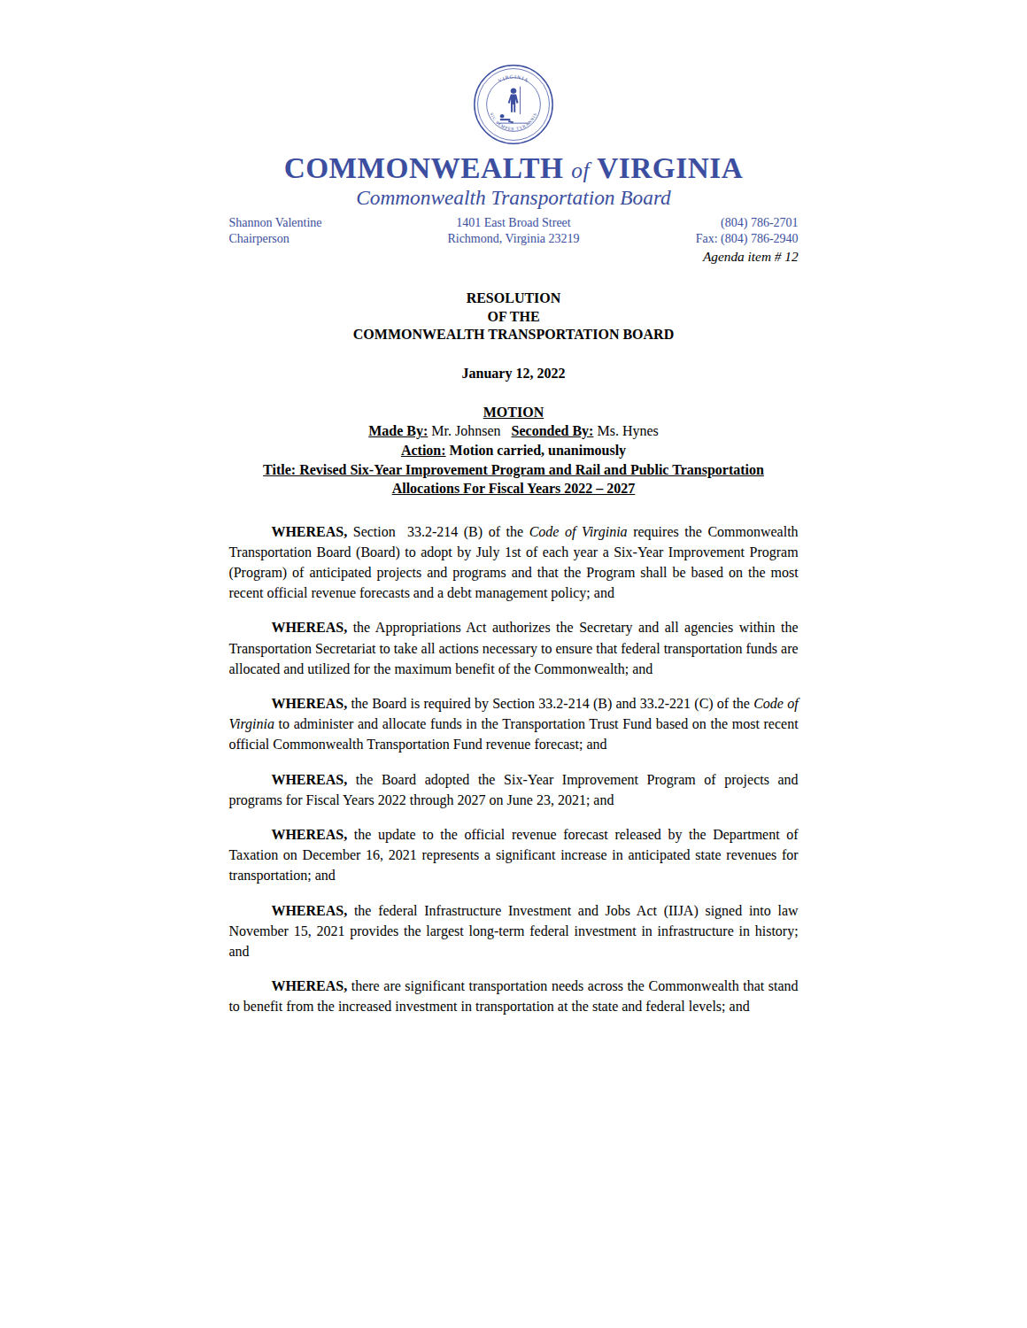VIRGINIA SIC SEMPER TYRANNIS
COMMONWEALTH of VIRGINIA
Commonwealth Transportation Board
| Shannon Valentine | 1401 East Broad Street | (804) 786-2701 |
| Chairperson | Richmond, Virginia 23219 | Fax: (804) 786-2940 |
Agenda item # 12
RESOLUTION
OF THE
COMMONWEALTH TRANSPORTATION BOARD
January 12, 2022
MOTION
Made By: Mr. Johnsen Seconded By: Ms. Hynes
Action: Motion carried, unanimously
Title: Revised Six-Year Improvement Program and Rail and Public Transportation
Allocations For Fiscal Years 2022 – 2027
WHEREAS, Section 33.2-214 (B) of the Code of Virginia requires the Commonwealth Transportation Board (Board) to adopt by July 1st of each year a Six-Year Improvement Program (Program) of anticipated projects and programs and that the Program shall be based on the most recent official revenue forecasts and a debt management policy; and
WHEREAS, the Appropriations Act authorizes the Secretary and all agencies within the Transportation Secretariat to take all actions necessary to ensure that federal transportation funds are allocated and utilized for the maximum benefit of the Commonwealth; and
WHEREAS, the Board is required by Section 33.2-214 (B) and 33.2-221 (C) of the Code of Virginia to administer and allocate funds in the Transportation Trust Fund based on the most recent official Commonwealth Transportation Fund revenue forecast; and
WHEREAS, the Board adopted the Six-Year Improvement Program of projects and programs for Fiscal Years 2022 through 2027 on June 23, 2021; and
WHEREAS, the update to the official revenue forecast released by the Department of Taxation on December 16, 2021 represents a significant increase in anticipated state revenues for transportation; and
WHEREAS, the federal Infrastructure Investment and Jobs Act (IIJA) signed into law November 15, 2021 provides the largest long-term federal investment in infrastructure in history; and
WHEREAS, there are significant transportation needs across the Commonwealth that stand to benefit from the increased investment in transportation at the state and federal levels; and